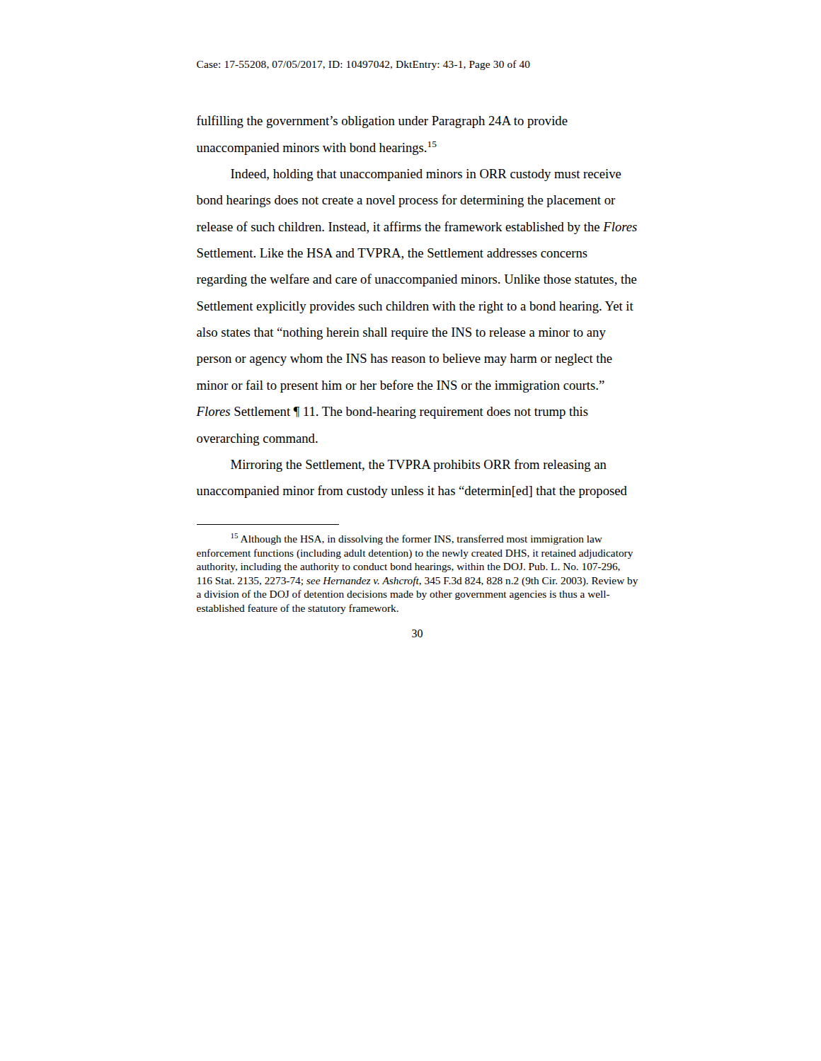Case: 17-55208, 07/05/2017, ID: 10497042, DktEntry: 43-1, Page 30 of 40
fulfilling the government’s obligation under Paragraph 24A to provide unaccompanied minors with bond hearings.15
Indeed, holding that unaccompanied minors in ORR custody must receive bond hearings does not create a novel process for determining the placement or release of such children. Instead, it affirms the framework established by the Flores Settlement. Like the HSA and TVPRA, the Settlement addresses concerns regarding the welfare and care of unaccompanied minors. Unlike those statutes, the Settlement explicitly provides such children with the right to a bond hearing. Yet it also states that “nothing herein shall require the INS to release a minor to any person or agency whom the INS has reason to believe may harm or neglect the minor or fail to present him or her before the INS or the immigration courts.” Flores Settlement ¶ 11. The bond-hearing requirement does not trump this overarching command.
Mirroring the Settlement, the TVPRA prohibits ORR from releasing an unaccompanied minor from custody unless it has “determin[ed] that the proposed
15 Although the HSA, in dissolving the former INS, transferred most immigration law enforcement functions (including adult detention) to the newly created DHS, it retained adjudicatory authority, including the authority to conduct bond hearings, within the DOJ. Pub. L. No. 107-296, 116 Stat. 2135, 2273-74; see Hernandez v. Ashcroft, 345 F.3d 824, 828 n.2 (9th Cir. 2003). Review by a division of the DOJ of detention decisions made by other government agencies is thus a well-established feature of the statutory framework.
30